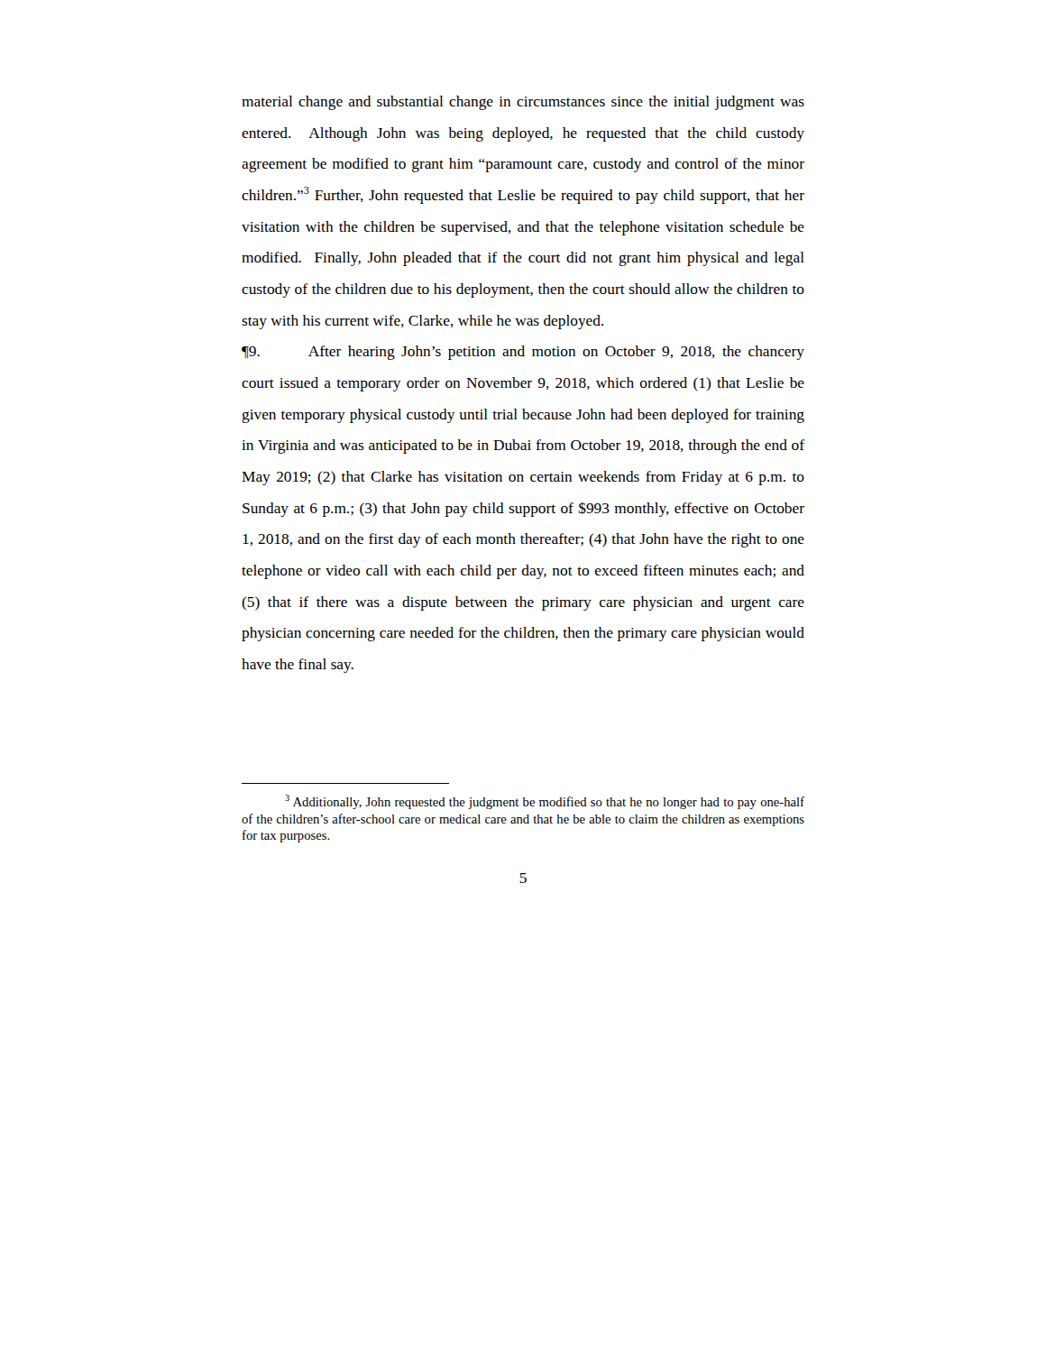material change and substantial change in circumstances since the initial judgment was entered. Although John was being deployed, he requested that the child custody agreement be modified to grant him “paramount care, custody and control of the minor children.”3 Further, John requested that Leslie be required to pay child support, that her visitation with the children be supervised, and that the telephone visitation schedule be modified. Finally, John pleaded that if the court did not grant him physical and legal custody of the children due to his deployment, then the court should allow the children to stay with his current wife, Clarke, while he was deployed.
¶9. After hearing John’s petition and motion on October 9, 2018, the chancery court issued a temporary order on November 9, 2018, which ordered (1) that Leslie be given temporary physical custody until trial because John had been deployed for training in Virginia and was anticipated to be in Dubai from October 19, 2018, through the end of May 2019; (2) that Clarke has visitation on certain weekends from Friday at 6 p.m. to Sunday at 6 p.m.; (3) that John pay child support of $993 monthly, effective on October 1, 2018, and on the first day of each month thereafter; (4) that John have the right to one telephone or video call with each child per day, not to exceed fifteen minutes each; and (5) that if there was a dispute between the primary care physician and urgent care physician concerning care needed for the children, then the primary care physician would have the final say.
3 Additionally, John requested the judgment be modified so that he no longer had to pay one-half of the children’s after-school care or medical care and that he be able to claim the children as exemptions for tax purposes.
5